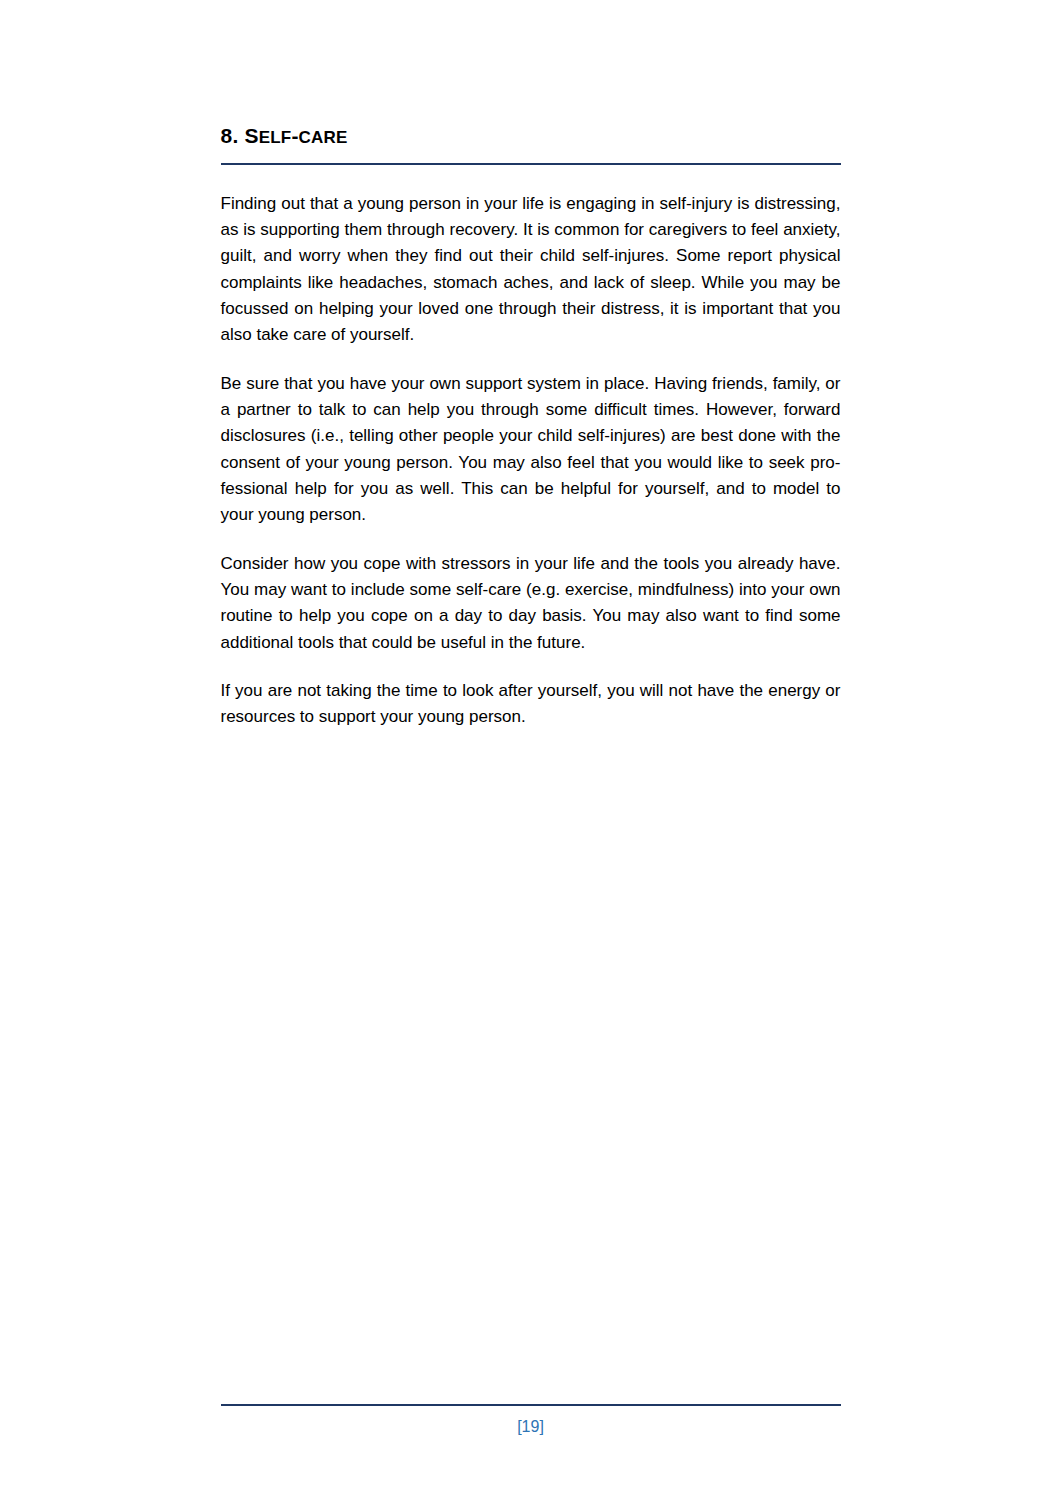8. Self-care
Finding out that a young person in your life is engaging in self-injury is distressing, as is supporting them through recovery. It is common for caregivers to feel anxiety, guilt, and worry when they find out their child self-injures. Some report physical complaints like headaches, stomach aches, and lack of sleep. While you may be focussed on helping your loved one through their distress, it is important that you also take care of yourself.
Be sure that you have your own support system in place. Having friends, family, or a partner to talk to can help you through some difficult times. However, forward disclosures (i.e., telling other people your child self-injures) are best done with the consent of your young person. You may also feel that you would like to seek professional help for you as well. This can be helpful for yourself, and to model to your young person.
Consider how you cope with stressors in your life and the tools you already have. You may want to include some self-care (e.g. exercise, mindfulness) into your own routine to help you cope on a day to day basis. You may also want to find some additional tools that could be useful in the future.
If you are not taking the time to look after yourself, you will not have the energy or resources to support your young person.
[19]